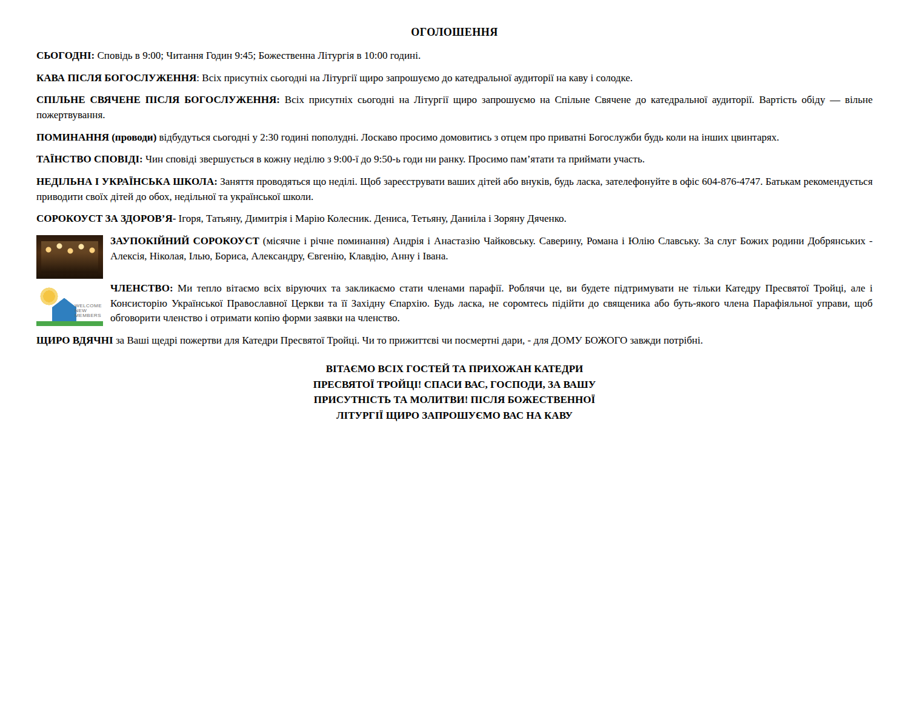ОГОЛОШЕННЯ
СЬОГОДНІ: Сповідь в 9:00; Читання Годин 9:45; Божественна Літургія в 10:00 годині.
КАВА ПІСЛЯ БОГОСЛУЖЕННЯ: Всіх присутніх сьогодні на Літургії щиро запрошуємо до катедральної аудиторії на каву і солодке.
СПІЛЬНЕ СВЯЧЕНЕ ПІСЛЯ БОГОСЛУЖЕННЯ: Всіх присутніх сьогодні на Літургії щиро запрошуємо на Спільне Свячене до катедральної аудиторії. Вартість обіду — вільне пожертвування.
ПОМИНАННЯ (проводи) відбудуться сьогодні у 2:30 годині пополудні. Лоскаво просимо домовитись з отцем про приватні Богослужби будь коли на інших цвинтарях.
ТАЇНСТВО СПОВІДІ: Чин сповіді звершується в кожну неділю з 9:00-ї до 9:50-ь годи ни ранку. Просимо пам’ятати та приймати участь.
НЕДІЛЬНА І УКРАЇНСЬКА ШКОЛА: Заняття проводяться що неділі. Щоб зареєструвати ваших дітей або внуків, будь ласка, зателефонуйте в офіс 604-876-4747. Батькам рекомендується приводити своїх дітей до обох, недільної та української школи.
СОРОКОУСТ ЗА ЗДОРОВ’Я- Ігоря, Татьяну, Димитрія і Марію Колесник. Дениса, Тетьяну, Даниіла і Зоряну Дяченко.
ЗАУПОКІЙНИЙ СОРОКОУСТ (місячне і річне поминання) Андрія і Анастазію Чайковську. Саверину, Романа і Юлію Славську. За слуг Божих родини Добрянських - Алексія, Ніколая, Ілью, Бориса, Александру, Євгенію, Клавдію, Анну і Івана.
WELCOME
NEW
MEMBERS
ЧЛЕНСТВО: Ми тепло вітаємо всіх віруючих та закликаємо стати членами парафії. Роблячи це, ви будете підтримувати не тільки Катедру Пресвятої Тройці, але і Консисторію Української Православної Церкви та її Західну Єпархію. Будь ласка, не соромтесь підійти до священика або буть-якого члена Парафіяльної управи, щоб обговорити членство і отримати копію форми заявки на членство.
ЩИРО ВДЯЧНІ за Ваші щедрі пожертви для Катедри Пресвятої Тройці. Чи то прижиттєві чи посмертні дари, - для ДОМУ БОЖОГО завжди потрібні.
ВІТАЄМО ВСІХ ГОСТЕЙ ТА ПРИХОЖАН КАТЕДРИ
ПРЕСВЯТОЇ ТРОЙЦІ! СПАСИ ВАС, ГОСПОДИ, ЗА ВАШУ
ПРИСУТНІСТЬ ТА МОЛИТВИ! ПІСЛЯ БОЖЕСТВЕННОЇ
ЛІТУРГІЇ ЩИРО ЗАПРОШУЄМО ВАС НА КАВУ